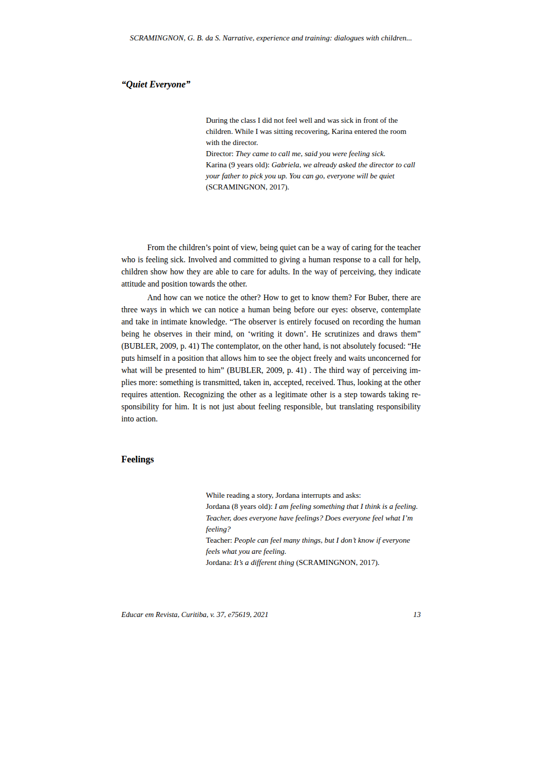SCRAMINGNON, G. B. da S. Narrative, experience and training: dialogues with children...
“Quiet Everyone”
During the class I did not feel well and was sick in front of the children. While I was sitting recovering, Karina entered the room with the director.
Director: They came to call me, said you were feeling sick.
Karina (9 years old): Gabriela, we already asked the director to call your father to pick you up. You can go, everyone will be quiet (SCRAMINGNON, 2017).
From the children’s point of view, being quiet can be a way of caring for the teacher who is feeling sick. Involved and committed to giving a human response to a call for help, children show how they are able to care for adults. In the way of perceiving, they indicate attitude and position towards the other.
And how can we notice the other? How to get to know them? For Buber, there are three ways in which we can notice a human being before our eyes: observe, contemplate and take in intimate knowledge. “The observer is entirely focused on recording the human being he observes in their mind, on ‘writing it down’. He scrutinizes and draws them” (BUBLER, 2009, p. 41) The contemplator, on the other hand, is not absolutely focused: “He puts himself in a position that allows him to see the object freely and waits unconcerned for what will be presented to him” (BUBLER, 2009, p. 41) . The third way of perceiving implies more: something is transmitted, taken in, accepted, received. Thus, looking at the other requires attention. Recognizing the other as a legitimate other is a step towards taking responsibility for him. It is not just about feeling responsible, but translating responsibility into action.
Feelings
While reading a story, Jordana interrupts and asks:
Jordana (8 years old): I am feeling something that I think is a feeling. Teacher, does everyone have feelings? Does everyone feel what I’m feeling?
Teacher: People can feel many things, but I don’t know if everyone feels what you are feeling.
Jordana: It’s a different thing (SCRAMINGNON, 2017).
Educar em Revista, Curitiba, v. 37, e75619, 2021 13